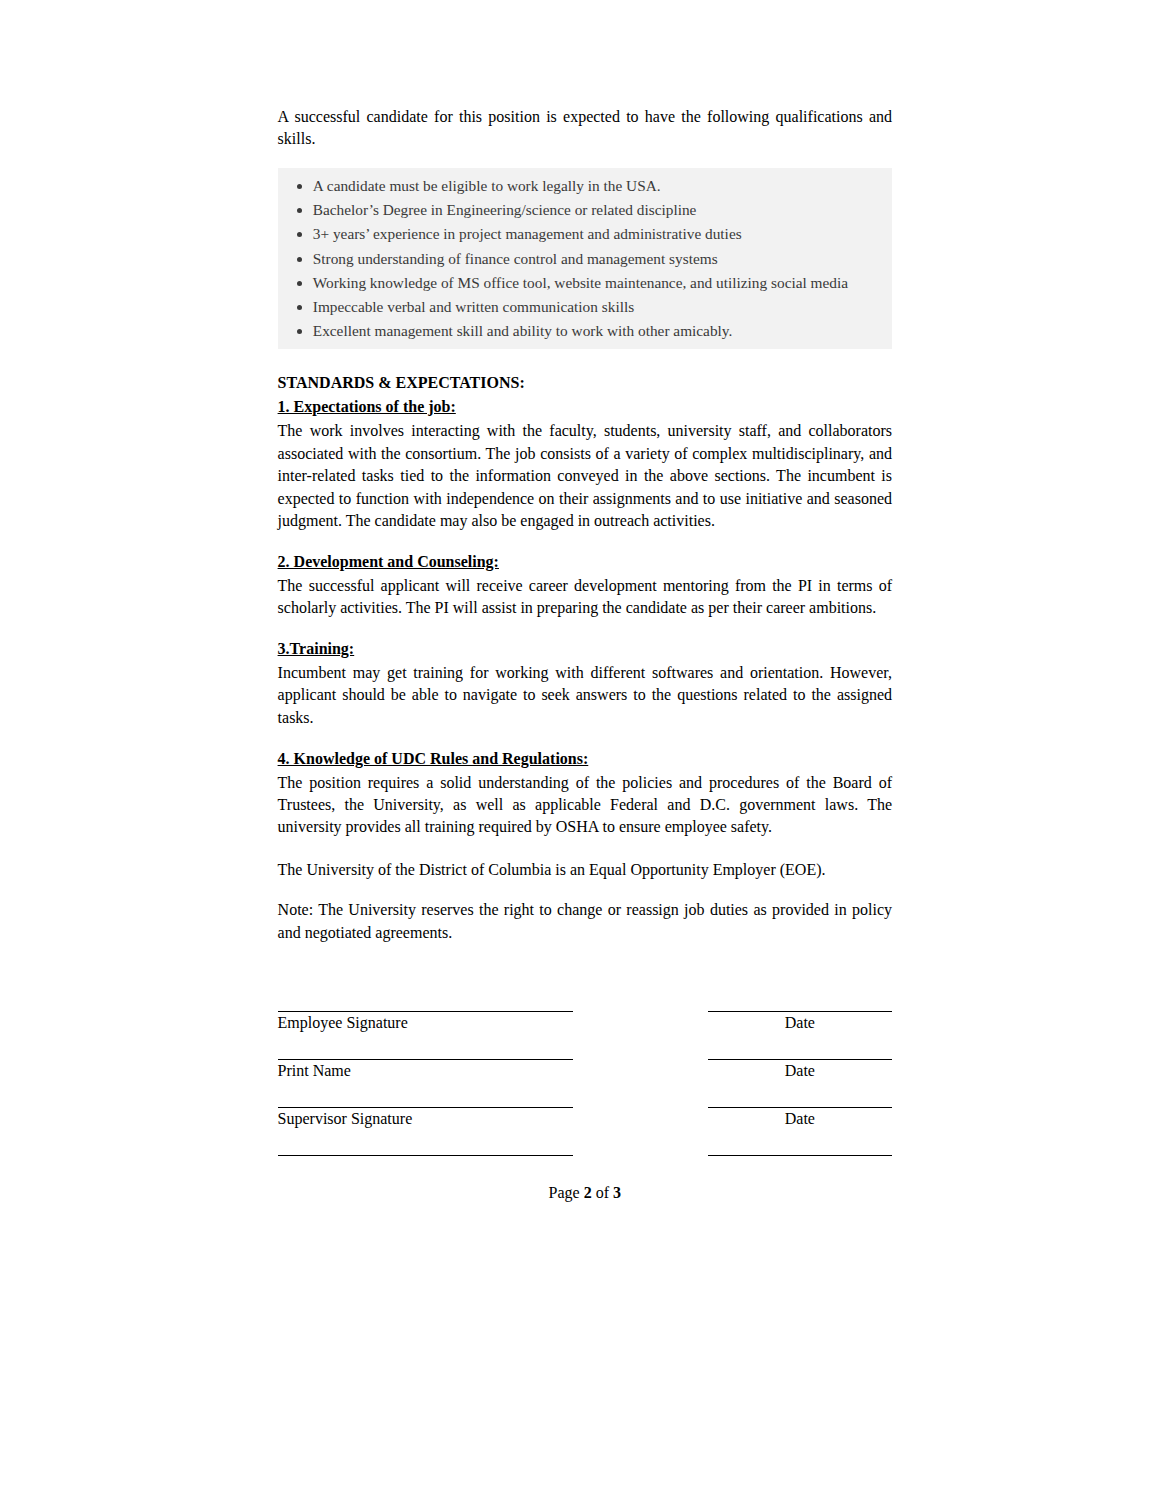A successful candidate for this position is expected to have the following qualifications and skills.
A candidate must be eligible to work legally in the USA.
Bachelor’s Degree in Engineering/science or related discipline
3+ years’ experience in project management and administrative duties
Strong understanding of finance control and management systems
Working knowledge of MS office tool, website maintenance, and utilizing social media
Impeccable verbal and written communication skills
Excellent management skill and ability to work with other amicably.
STANDARDS & EXPECTATIONS:
1. Expectations of the job:
The work involves interacting with the faculty, students, university staff, and collaborators associated with the consortium. The job consists of a variety of complex multidisciplinary, and inter-related tasks tied to the information conveyed in the above sections. The incumbent is expected to function with independence on their assignments and to use initiative and seasoned judgment. The candidate may also be engaged in outreach activities.
2. Development and Counseling:
The successful applicant will receive career development mentoring from the PI in terms of scholarly activities. The PI will assist in preparing the candidate as per their career ambitions.
3.Training:
Incumbent may get training for working with different softwares and orientation. However, applicant should be able to navigate to seek answers to the questions related to the assigned tasks.
4. Knowledge of UDC Rules and Regulations:
The position requires a solid understanding of the policies and procedures of the Board of Trustees, the University, as well as applicable Federal and D.C. government laws. The university provides all training required by OSHA to ensure employee safety.
The University of the District of Columbia is an Equal Opportunity Employer (EOE).
Note: The University reserves the right to change or reassign job duties as provided in policy and negotiated agreements.
| Employee Signature | | Date |
| Print Name | | Date |
| Supervisor Signature | | Date |
Page 2 of 3